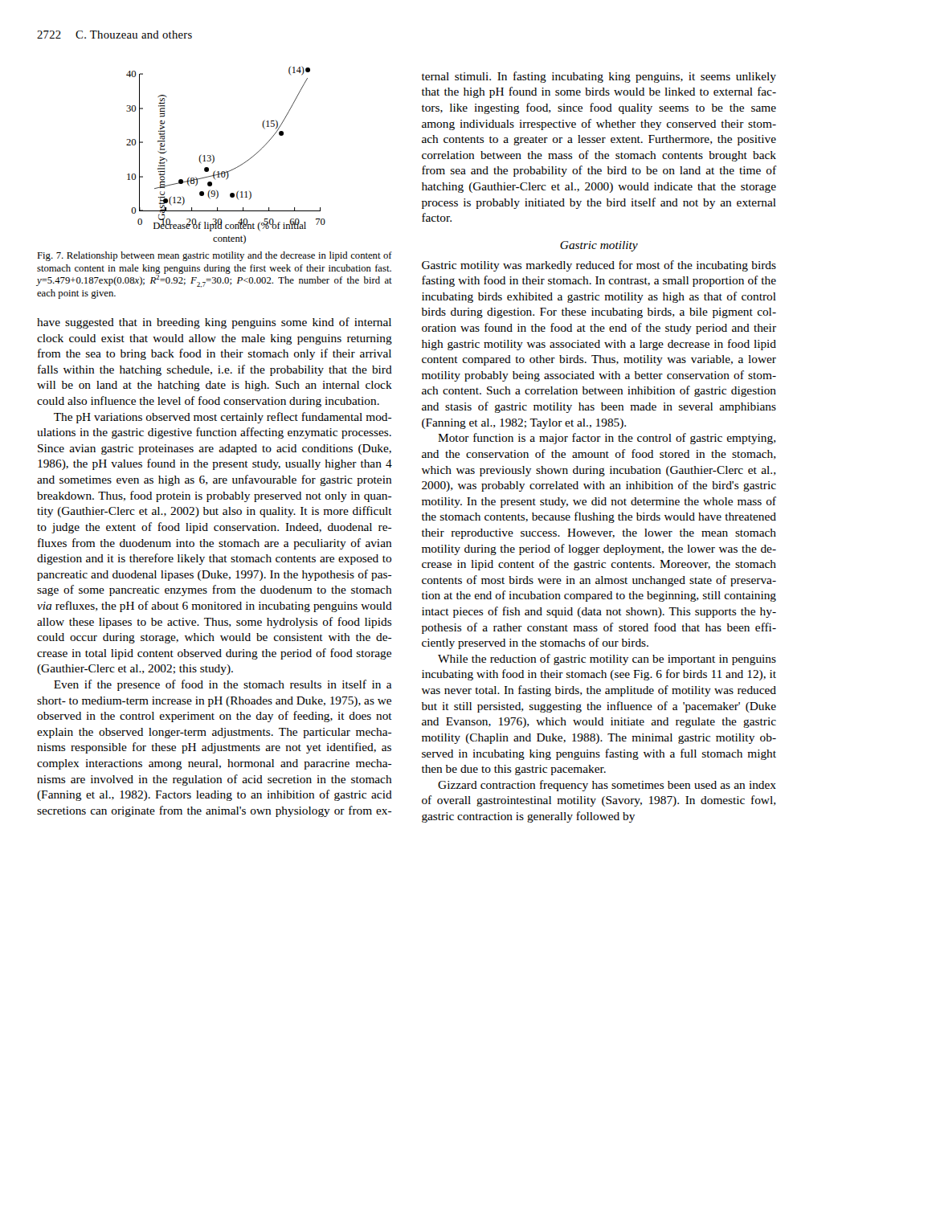2722 C. Thouzeau and others
Gastric motility (relative units)
0 10 20 30 40 0 10 20 30 40 50 60 70 (12) (8) (9) (13) (10) (11) (15) (14)
Decrease of lipid content (% of initial content)
Fig. 7. Relationship between mean gastric motility and the decrease in lipid content of stomach content in male king penguins during the first week of their incubation fast. y=5.479+0.187exp(0.08x); R2=0.92; F2,7=30.0; P<0.002. The number of the bird at each point is given.
have suggested that in breeding king penguins some kind of internal clock could exist that would allow the male king penguins returning from the sea to bring back food in their stomach only if their arrival falls within the hatching schedule, i.e. if the probability that the bird will be on land at the hatching date is high. Such an internal clock could also influence the level of food conservation during incubation.
The pH variations observed most certainly reflect fundamental modulations in the gastric digestive function affecting enzymatic processes. Since avian gastric proteinases are adapted to acid conditions (Duke, 1986), the pH values found in the present study, usually higher than 4 and sometimes even as high as 6, are unfavourable for gastric protein breakdown. Thus, food protein is probably preserved not only in quantity (Gauthier-Clerc et al., 2002) but also in quality. It is more difficult to judge the extent of food lipid conservation. Indeed, duodenal refluxes from the duodenum into the stomach are a peculiarity of avian digestion and it is therefore likely that stomach contents are exposed to pancreatic and duodenal lipases (Duke, 1997). In the hypothesis of passage of some pancreatic enzymes from the duodenum to the stomach via refluxes, the pH of about 6 monitored in incubating penguins would allow these lipases to be active. Thus, some hydrolysis of food lipids could occur during storage, which would be consistent with the decrease in total lipid content observed during the period of food storage (Gauthier-Clerc et al., 2002; this study).
Even if the presence of food in the stomach results in itself in a short- to medium-term increase in pH (Rhoades and Duke, 1975), as we observed in the control experiment on the day of feeding, it does not explain the observed longer-term adjustments. The particular mechanisms responsible for these pH adjustments are not yet identified, as complex interactions among neural, hormonal and paracrine mechanisms are involved in the regulation of acid secretion in the stomach (Fanning et al., 1982). Factors leading to an inhibition of gastric acid secretions can originate from the animal's own physiology or from external stimuli. In fasting incubating king penguins, it seems unlikely that the high pH found in some birds would be linked to external factors, like ingesting food, since food quality seems to be the same among individuals irrespective of whether they conserved their stomach contents to a greater or a lesser extent. Furthermore, the positive correlation between the mass of the stomach contents brought back from sea and the probability of the bird to be on land at the time of hatching (Gauthier-Clerc et al., 2000) would indicate that the storage process is probably initiated by the bird itself and not by an external factor.
Gastric motility
Gastric motility was markedly reduced for most of the incubating birds fasting with food in their stomach. In contrast, a small proportion of the incubating birds exhibited a gastric motility as high as that of control birds during digestion. For these incubating birds, a bile pigment coloration was found in the food at the end of the study period and their high gastric motility was associated with a large decrease in food lipid content compared to other birds. Thus, motility was variable, a lower motility probably being associated with a better conservation of stomach content. Such a correlation between inhibition of gastric digestion and stasis of gastric motility has been made in several amphibians (Fanning et al., 1982; Taylor et al., 1985).
Motor function is a major factor in the control of gastric emptying, and the conservation of the amount of food stored in the stomach, which was previously shown during incubation (Gauthier-Clerc et al., 2000), was probably correlated with an inhibition of the bird's gastric motility. In the present study, we did not determine the whole mass of the stomach contents, because flushing the birds would have threatened their reproductive success. However, the lower the mean stomach motility during the period of logger deployment, the lower was the decrease in lipid content of the gastric contents. Moreover, the stomach contents of most birds were in an almost unchanged state of preservation at the end of incubation compared to the beginning, still containing intact pieces of fish and squid (data not shown). This supports the hypothesis of a rather constant mass of stored food that has been efficiently preserved in the stomachs of our birds.
While the reduction of gastric motility can be important in penguins incubating with food in their stomach (see Fig. 6 for birds 11 and 12), it was never total. In fasting birds, the amplitude of motility was reduced but it still persisted, suggesting the influence of a 'pacemaker' (Duke and Evanson, 1976), which would initiate and regulate the gastric motility (Chaplin and Duke, 1988). The minimal gastric motility observed in incubating king penguins fasting with a full stomach might then be due to this gastric pacemaker.
Gizzard contraction frequency has sometimes been used as an index of overall gastrointestinal motility (Savory, 1987). In domestic fowl, gastric contraction is generally followed by